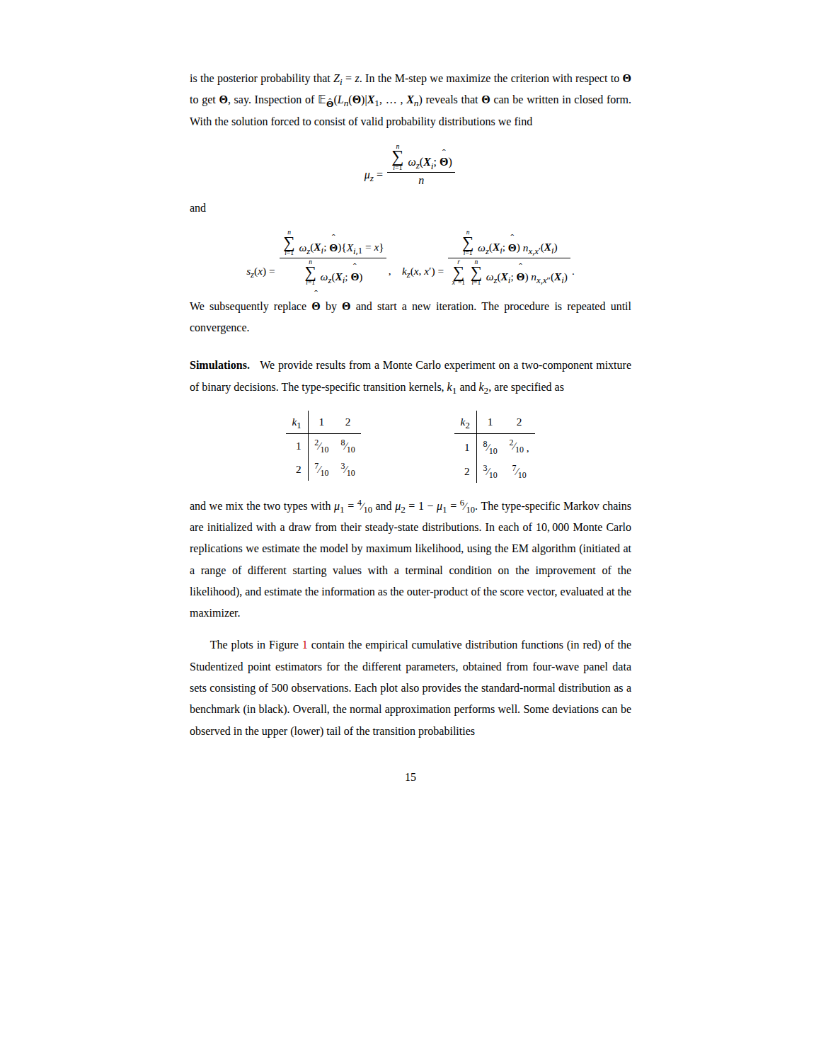is the posterior probability that Zi = z. In the M-step we maximize the criterion with respect to Θ to get ̂̂Θ, say. Inspection of 𝔼̂Θ(Ln(Θ)|X1, … , Xn) reveals that ̂̂Θ can be written in closed form. With the solution forced to consist of valid probability distributions we find
̂̂μz = n∑i=1 ωz(Xi; ̂Θ) n
and
̂̂sz(x) = n∑i=1 ωz(Xi; ̂Θ){Xi,1 = x} n∑i=1 ωz(Xi; ̂Θ) , ̂̂kz(x, x′) = n∑i=1 ωz(Xi; ̂Θ) nx,x′(Xi) r∑x″=1 n∑i=1 ωz(Xi; ̂Θ) nx,x″(Xi) .
We subsequently replace ̂Θ by ̂̂Θ and start a new iteration. The procedure is repeated until convergence.
Simulations. We provide results from a Monte Carlo experiment on a two-component mixture of binary decisions. The type-specific transition kernels, k1 and k2, are specified as
| k 1 | 1 | 2 |
| --- | --- | --- |
| 1 | 2 ⁄ 10 | 8 ⁄ 10 |
| 2 | 7 ⁄ 10 | 3 ⁄ 10 |
| k 2 | 1 | 2 |
| --- | --- | --- |
| 1 | 8 ⁄ 10 | 2 ⁄ 10 , |
| 2 | 3 ⁄ 10 | 7 ⁄ 10 |
and we mix the two types with μ1 = 4⁄10 and μ2 = 1 − μ1 = 6⁄10. The type-specific Markov chains are initialized with a draw from their steady-state distributions. In each of 10, 000 Monte Carlo replications we estimate the model by maximum likelihood, using the EM algorithm (initiated at a range of different starting values with a terminal condition on the improvement of the likelihood), and estimate the information as the outer-product of the score vector, evaluated at the maximizer.
The plots in Figure 1 contain the empirical cumulative distribution functions (in red) of the Studentized point estimators for the different parameters, obtained from four-wave panel data sets consisting of 500 observations. Each plot also provides the standard-normal distribution as a benchmark (in black). Overall, the normal approximation performs well. Some deviations can be observed in the upper (lower) tail of the transition probabilities
15